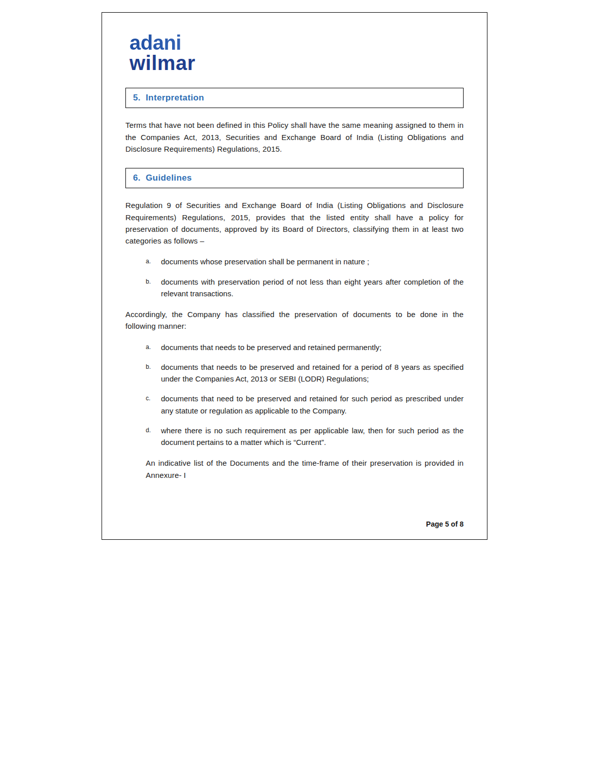adani wilmar
5. Interpretation
Terms that have not been defined in this Policy shall have the same meaning assigned to them in the Companies Act, 2013, Securities and Exchange Board of India (Listing Obligations and Disclosure Requirements) Regulations, 2015.
6. Guidelines
Regulation 9 of Securities and Exchange Board of India (Listing Obligations and Disclosure Requirements) Regulations, 2015, provides that the listed entity shall have a policy for preservation of documents, approved by its Board of Directors, classifying them in at least two categories as follows –
documents whose preservation shall be permanent in nature ;
documents with preservation period of not less than eight years after completion of the relevant transactions.
Accordingly, the Company has classified the preservation of documents to be done in the following manner:
documents that needs to be preserved and retained permanently;
documents that needs to be preserved and retained for a period of 8 years as specified under the Companies Act, 2013 or SEBI (LODR) Regulations;
documents that need to be preserved and retained for such period as prescribed under any statute or regulation as applicable to the Company.
where there is no such requirement as per applicable law, then for such period as the document pertains to a matter which is “Current”.
An indicative list of the Documents and the time-frame of their preservation is provided in Annexure- I
Page 5 of 8